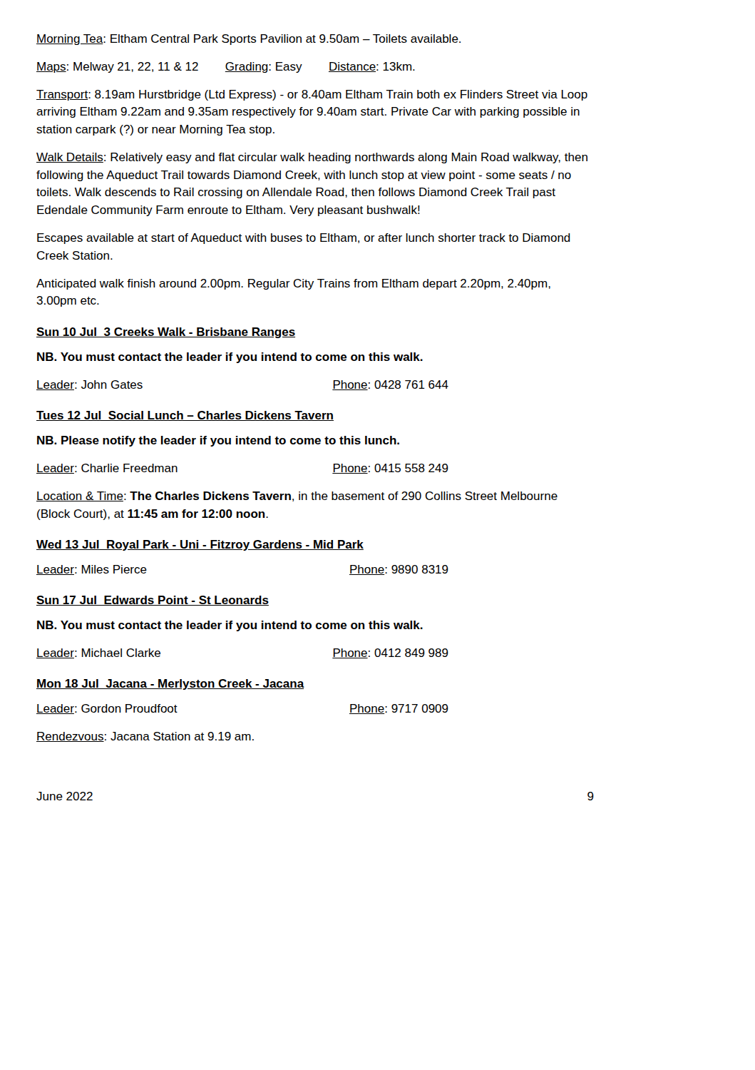Morning Tea: Eltham Central Park Sports Pavilion at 9.50am – Toilets available.
Maps: Melway 21, 22, 11 & 12 Grading: Easy Distance: 13km.
Transport: 8.19am Hurstbridge (Ltd Express) - or 8.40am Eltham Train both ex Flinders Street via Loop arriving Eltham 9.22am and 9.35am respectively for 9.40am start. Private Car with parking possible in station carpark (?) or near Morning Tea stop.
Walk Details: Relatively easy and flat circular walk heading northwards along Main Road walkway, then following the Aqueduct Trail towards Diamond Creek, with lunch stop at view point - some seats / no toilets. Walk descends to Rail crossing on Allendale Road, then follows Diamond Creek Trail past Edendale Community Farm enroute to Eltham. Very pleasant bushwalk!
Escapes available at start of Aqueduct with buses to Eltham, or after lunch shorter track to Diamond Creek Station.
Anticipated walk finish around 2.00pm. Regular City Trains from Eltham depart 2.20pm, 2.40pm, 3.00pm etc.
Sun 10 Jul 3 Creeks Walk - Brisbane Ranges
NB. You must contact the leader if you intend to come on this walk.
Leader: John Gates Phone: 0428 761 644
Tues 12 Jul Social Lunch – Charles Dickens Tavern
NB. Please notify the leader if you intend to come to this lunch.
Leader: Charlie Freedman Phone: 0415 558 249
Location & Time: The Charles Dickens Tavern, in the basement of 290 Collins Street Melbourne (Block Court), at 11:45 am for 12:00 noon.
Wed 13 Jul Royal Park - Uni - Fitzroy Gardens - Mid Park
Leader: Miles Pierce Phone: 9890 8319
Sun 17 Jul Edwards Point - St Leonards
NB. You must contact the leader if you intend to come on this walk.
Leader: Michael Clarke Phone: 0412 849 989
Mon 18 Jul Jacana - Merlyston Creek - Jacana
Leader: Gordon Proudfoot Phone: 9717 0909
Rendezvous: Jacana Station at 9.19 am.
June 2022 9